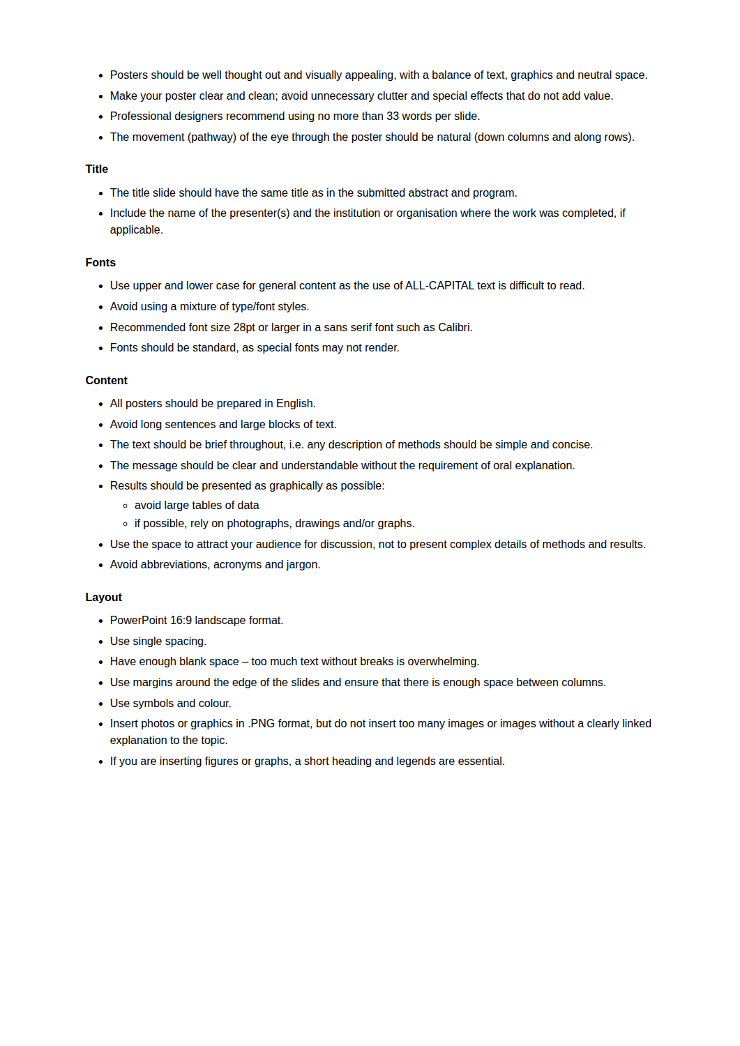Posters should be well thought out and visually appealing, with a balance of text, graphics and neutral space.
Make your poster clear and clean; avoid unnecessary clutter and special effects that do not add value.
Professional designers recommend using no more than 33 words per slide.
The movement (pathway) of the eye through the poster should be natural (down columns and along rows).
Title
The title slide should have the same title as in the submitted abstract and program.
Include the name of the presenter(s) and the institution or organisation where the work was completed, if applicable.
Fonts
Use upper and lower case for general content as the use of ALL-CAPITAL text is difficult to read.
Avoid using a mixture of type/font styles.
Recommended font size 28pt or larger in a sans serif font such as Calibri.
Fonts should be standard, as special fonts may not render.
Content
All posters should be prepared in English.
Avoid long sentences and large blocks of text.
The text should be brief throughout, i.e. any description of methods should be simple and concise.
The message should be clear and understandable without the requirement of oral explanation.
Results should be presented as graphically as possible:
avoid large tables of data
if possible, rely on photographs, drawings and/or graphs.
Use the space to attract your audience for discussion, not to present complex details of methods and results.
Avoid abbreviations, acronyms and jargon.
Layout
PowerPoint 16:9 landscape format.
Use single spacing.
Have enough blank space – too much text without breaks is overwhelming.
Use margins around the edge of the slides and ensure that there is enough space between columns.
Use symbols and colour.
Insert photos or graphics in .PNG format, but do not insert too many images or images without a clearly linked explanation to the topic.
If you are inserting figures or graphs, a short heading and legends are essential.